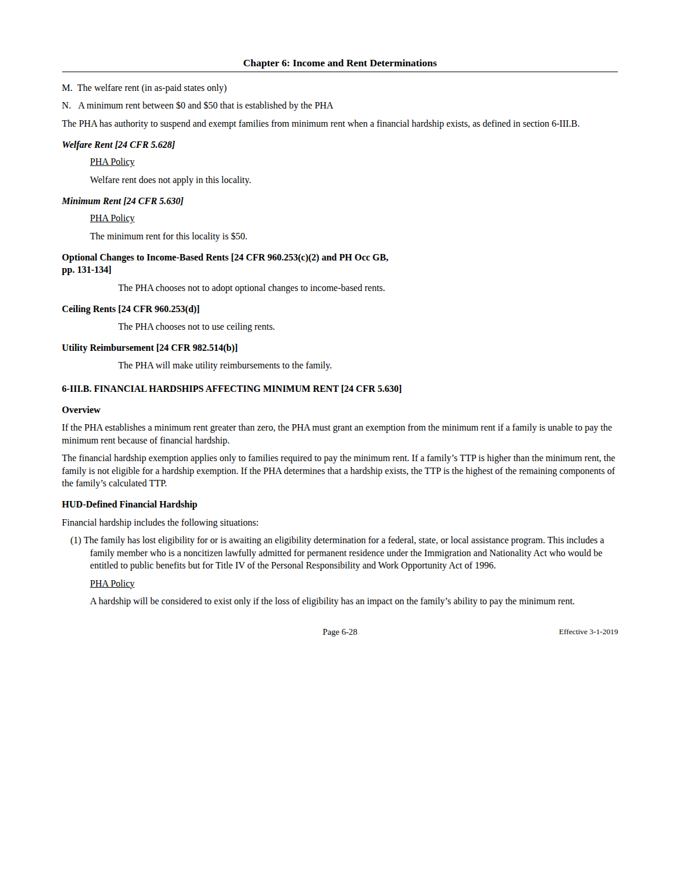Chapter 6: Income and Rent Determinations
M. The welfare rent (in as-paid states only)
N. A minimum rent between $0 and $50 that is established by the PHA
The PHA has authority to suspend and exempt families from minimum rent when a financial hardship exists, as defined in section 6-III.B.
Welfare Rent [24 CFR 5.628]
PHA Policy
Welfare rent does not apply in this locality.
Minimum Rent [24 CFR 5.630]
PHA Policy
The minimum rent for this locality is $50.
Optional Changes to Income-Based Rents [24 CFR 960.253(c)(2) and PH Occ GB,
pp. 131-134]
The PHA chooses not to adopt optional changes to income-based rents.
Ceiling Rents [24 CFR 960.253(d)]
The PHA chooses not to use ceiling rents.
Utility Reimbursement [24 CFR 982.514(b)]
The PHA will make utility reimbursements to the family.
6-III.B. FINANCIAL HARDSHIPS AFFECTING MINIMUM RENT [24 CFR 5.630]
Overview
If the PHA establishes a minimum rent greater than zero, the PHA must grant an exemption from the minimum rent if a family is unable to pay the minimum rent because of financial hardship.
The financial hardship exemption applies only to families required to pay the minimum rent. If a family’s TTP is higher than the minimum rent, the family is not eligible for a hardship exemption. If the PHA determines that a hardship exists, the TTP is the highest of the remaining components of the family’s calculated TTP.
HUD-Defined Financial Hardship
Financial hardship includes the following situations:
(1) The family has lost eligibility for or is awaiting an eligibility determination for a federal, state, or local assistance program. This includes a family member who is a noncitizen lawfully admitted for permanent residence under the Immigration and Nationality Act who would be entitled to public benefits but for Title IV of the Personal Responsibility and Work Opportunity Act of 1996.
PHA Policy
A hardship will be considered to exist only if the loss of eligibility has an impact on the family’s ability to pay the minimum rent.
Page 6-28
Effective 3-1-2019